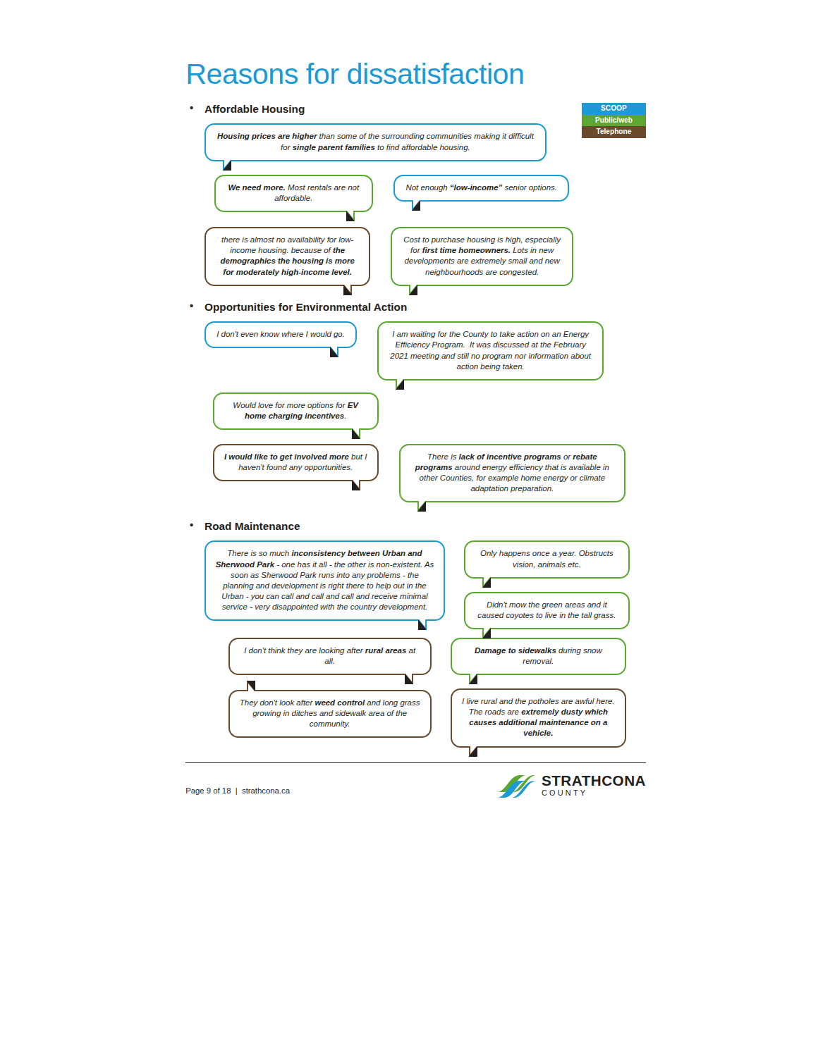Reasons for dissatisfaction
SCOOP
Public/web
Telephone
Affordable Housing
Housing prices are higher than some of the surrounding communities making it difficult for single parent families to find affordable housing.
We need more. Most rentals are not affordable.
Not enough “low-income” senior options.
there is almost no availability for low-income housing. because of the demographics the housing is more for moderately high-income level.
Cost to purchase housing is high, especially for first time homeowners. Lots in new developments are extremely small and new neighbourhoods are congested.
Opportunities for Environmental Action
I don't even know where I would go.
I am waiting for the County to take action on an Energy Efficiency Program. It was discussed at the February 2021 meeting and still no program nor information about action being taken.
Would love for more options for EV home charging incentives.
I would like to get involved more but I haven't found any opportunities.
There is lack of incentive programs or rebate programs around energy efficiency that is available in other Counties, for example home energy or climate adaptation preparation.
Road Maintenance
There is so much inconsistency between Urban and Sherwood Park - one has it all - the other is non-existent. As soon as Sherwood Park runs into any problems - the planning and development is right there to help out in the Urban - you can call and call and call and receive minimal service - very disappointed with the country development.
Only happens once a year. Obstructs vision, animals etc.
Didn't mow the green areas and it caused coyotes to live in the tall grass.
I don't think they are looking after rural areas at all.
They don't look after weed control and long grass growing in ditches and sidewalk area of the community.
Damage to sidewalks during snow removal.
I live rural and the potholes are awful here. The roads are extremely dusty which causes additional maintenance on a vehicle.
Page 9 of 18 | strathcona.ca
STRATHCONA
COUNTY